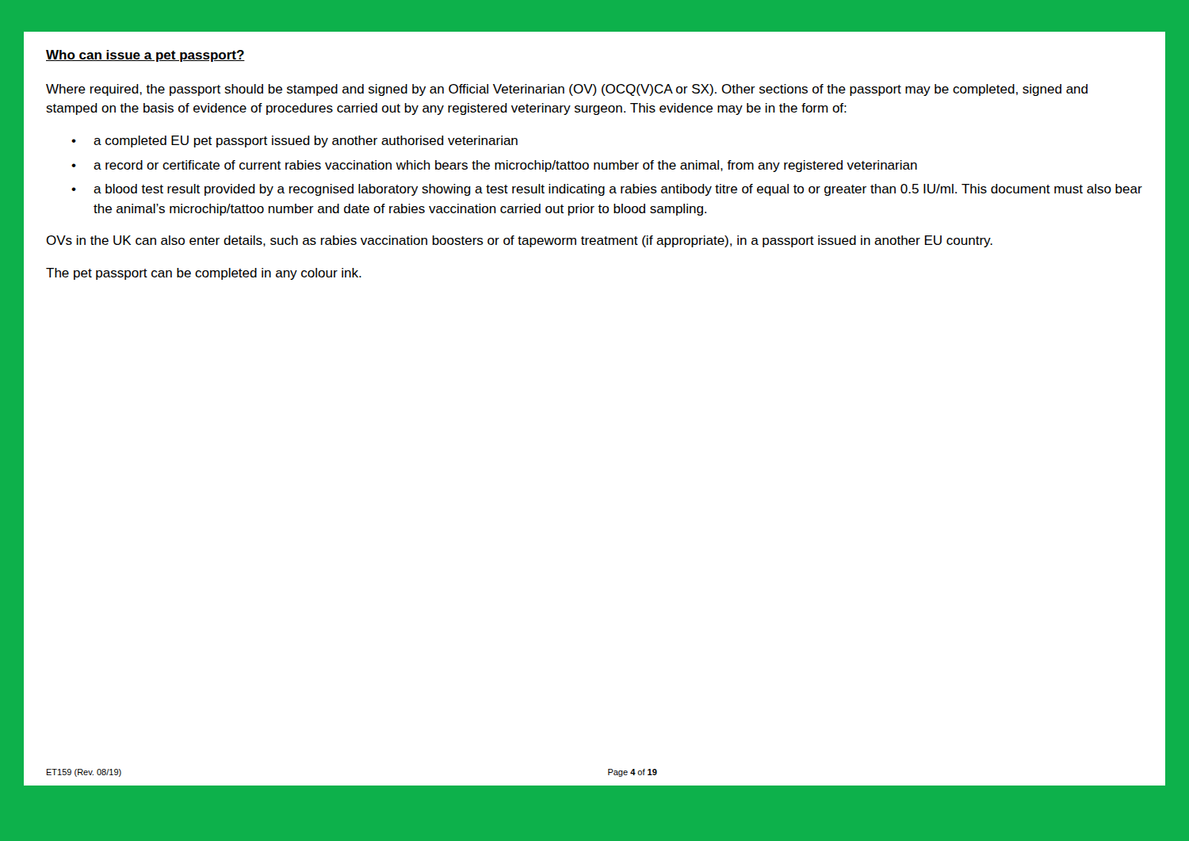Who can issue a pet passport?
Where required, the passport should be stamped and signed by an Official Veterinarian (OV) (OCQ(V)CA or SX). Other sections of the passport may be completed, signed and stamped on the basis of evidence of procedures carried out by any registered veterinary surgeon. This evidence may be in the form of:
a completed EU pet passport issued by another authorised veterinarian
a record or certificate of current rabies vaccination which bears the microchip/tattoo number of the animal, from any registered veterinarian
a blood test result provided by a recognised laboratory showing a test result indicating a rabies antibody titre of equal to or greater than 0.5 IU/ml. This document must also bear the animal’s microchip/tattoo number and date of rabies vaccination carried out prior to blood sampling.
OVs in the UK can also enter details, such as rabies vaccination boosters or of tapeworm treatment (if appropriate), in a passport issued in another EU country.
The pet passport can be completed in any colour ink.
ET159 (Rev. 08/19)
Page 4 of 19